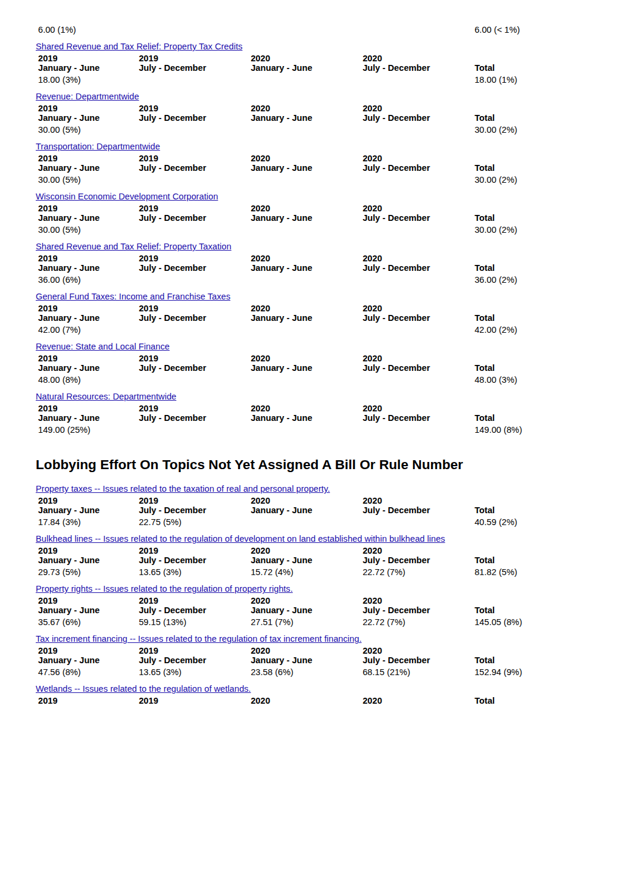| 6.00 (1%) | | | | 6.00 (< 1%) |
Shared Revenue and Tax Relief: Property Tax Credits
| 2019 January - June | 2019 July - December | 2020 January - June | 2020 July - December | Total |
| --- | --- | --- | --- | --- |
| 18.00 (3%) | | | | 18.00 (1%) |
Revenue: Departmentwide
| 2019 January - June | 2019 July - December | 2020 January - June | 2020 July - December | Total |
| --- | --- | --- | --- | --- |
| 30.00 (5%) | | | | 30.00 (2%) |
Transportation: Departmentwide
| 2019 January - June | 2019 July - December | 2020 January - June | 2020 July - December | Total |
| --- | --- | --- | --- | --- |
| 30.00 (5%) | | | | 30.00 (2%) |
Wisconsin Economic Development Corporation
| 2019 January - June | 2019 July - December | 2020 January - June | 2020 July - December | Total |
| --- | --- | --- | --- | --- |
| 30.00 (5%) | | | | 30.00 (2%) |
Shared Revenue and Tax Relief: Property Taxation
| 2019 January - June | 2019 July - December | 2020 January - June | 2020 July - December | Total |
| --- | --- | --- | --- | --- |
| 36.00 (6%) | | | | 36.00 (2%) |
General Fund Taxes: Income and Franchise Taxes
| 2019 January - June | 2019 July - December | 2020 January - June | 2020 July - December | Total |
| --- | --- | --- | --- | --- |
| 42.00 (7%) | | | | 42.00 (2%) |
Revenue: State and Local Finance
| 2019 January - June | 2019 July - December | 2020 January - June | 2020 July - December | Total |
| --- | --- | --- | --- | --- |
| 48.00 (8%) | | | | 48.00 (3%) |
Natural Resources: Departmentwide
| 2019 January - June | 2019 July - December | 2020 January - June | 2020 July - December | Total |
| --- | --- | --- | --- | --- |
| 149.00 (25%) | | | | 149.00 (8%) |
Lobbying Effort On Topics Not Yet Assigned A Bill Or Rule Number
Property taxes -- Issues related to the taxation of real and personal property.
| 2019 January - June | 2019 July - December | 2020 January - June | 2020 July - December | Total |
| --- | --- | --- | --- | --- |
| 17.84 (3%) | 22.75 (5%) | | | 40.59 (2%) |
Bulkhead lines -- Issues related to the regulation of development on land established within bulkhead lines
| 2019 January - June | 2019 July - December | 2020 January - June | 2020 July - December | Total |
| --- | --- | --- | --- | --- |
| 29.73 (5%) | 13.65 (3%) | 15.72 (4%) | 22.72 (7%) | 81.82 (5%) |
Property rights -- Issues related to the regulation of property rights.
| 2019 January - June | 2019 July - December | 2020 January - June | 2020 July - December | Total |
| --- | --- | --- | --- | --- |
| 35.67 (6%) | 59.15 (13%) | 27.51 (7%) | 22.72 (7%) | 145.05 (8%) |
Tax increment financing -- Issues related to the regulation of tax increment financing.
| 2019 January - June | 2019 July - December | 2020 January - June | 2020 July - December | Total |
| --- | --- | --- | --- | --- |
| 47.56 (8%) | 13.65 (3%) | 23.58 (6%) | 68.15 (21%) | 152.94 (9%) |
Wetlands -- Issues related to the regulation of wetlands.
| 2019 | 2019 | 2020 | 2020 | Total |
| --- | --- | --- | --- | --- |